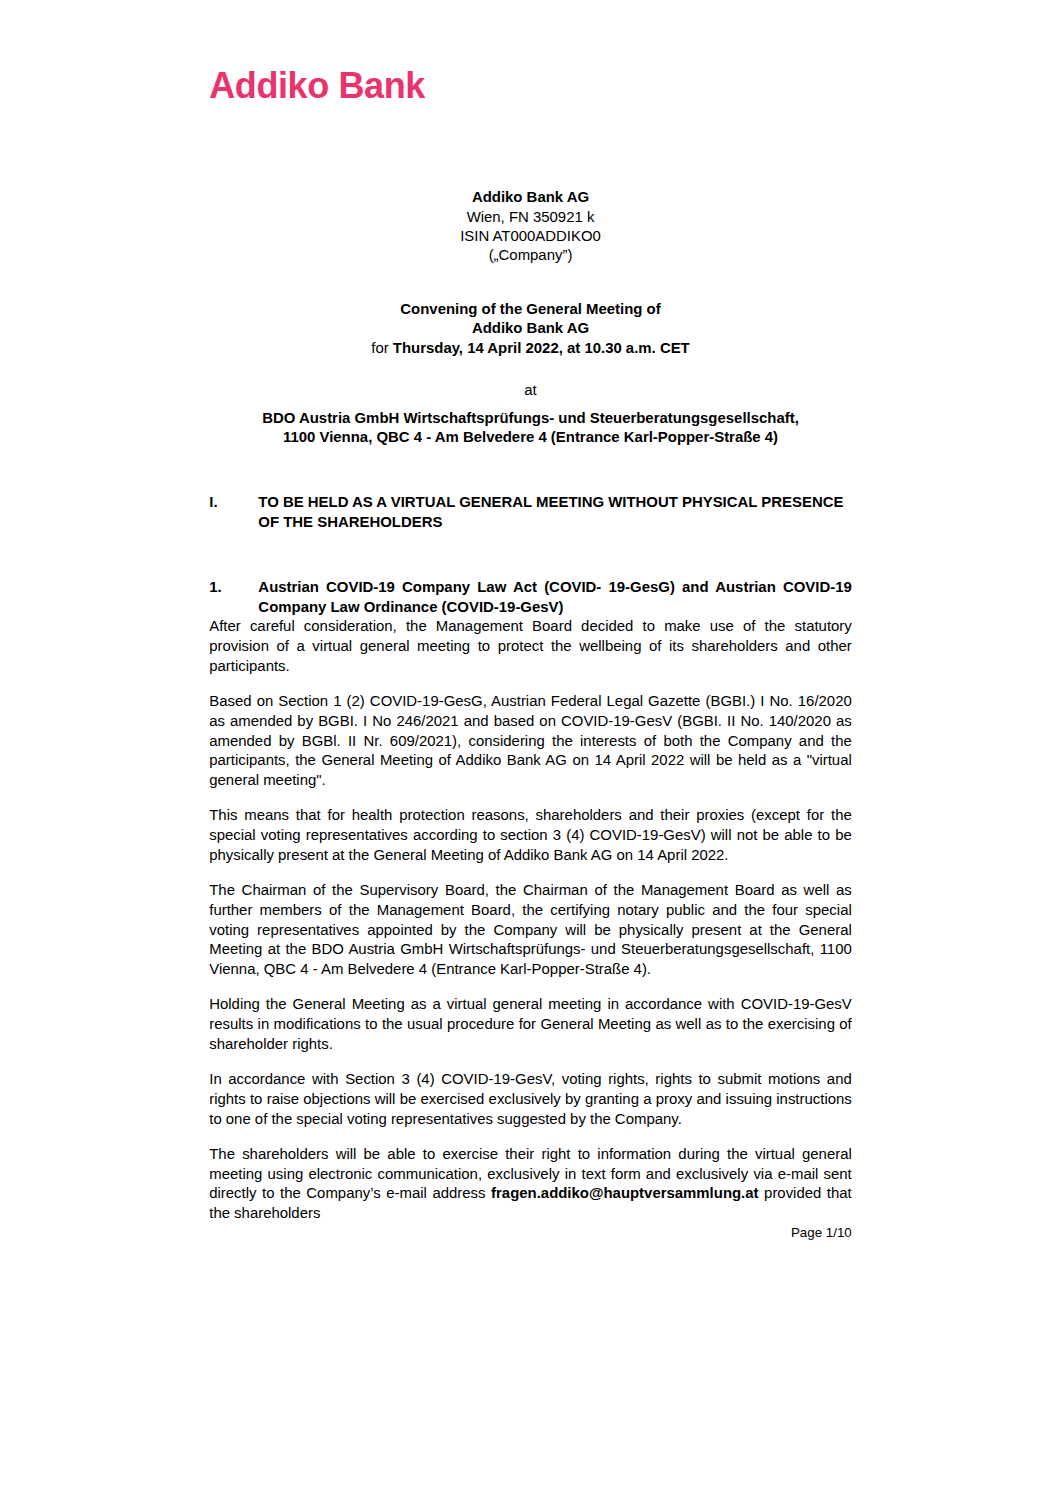Addiko Bank
Addiko Bank AG
Wien, FN 350921 k
ISIN AT000ADDIKO0
(„Company”)
Convening of the General Meeting of
Addiko Bank AG
for Thursday, 14 April 2022, at 10.30 a.m. CET
at BDO Austria GmbH Wirtschaftsprüfungs- und Steuerberatungsgesellschaft,
1100 Vienna, QBC 4 - Am Belvedere 4 (Entrance Karl-Popper-Straße 4)
I.
To be held as a virtual general meeting without physical presence of the shareholders
1.
Austrian COVID-19 Company Law Act (COVID- 19-GesG) and Austrian COVID-19 Company Law Ordinance (COVID-19-GesV)
After careful consideration, the Management Board decided to make use of the statutory provision of a virtual general meeting to protect the wellbeing of its shareholders and other participants.
Based on Section 1 (2) COVID-19-GesG, Austrian Federal Legal Gazette (BGBI.) I No. 16/2020 as amended by BGBI. I No 246/2021 and based on COVID-19-GesV (BGBI. II No. 140/2020 as amended by BGBl. II Nr. 609/2021), considering the interests of both the Company and the participants, the General Meeting of Addiko Bank AG on 14 April 2022 will be held as a "virtual general meeting".
This means that for health protection reasons, shareholders and their proxies (except for the special voting representatives according to section 3 (4) COVID-19-GesV) will not be able to be physically present at the General Meeting of Addiko Bank AG on 14 April 2022.
The Chairman of the Supervisory Board, the Chairman of the Management Board as well as further members of the Management Board, the certifying notary public and the four special voting representatives appointed by the Company will be physically present at the General Meeting at the BDO Austria GmbH Wirtschaftsprüfungs- und Steuerberatungsgesellschaft, 1100 Vienna, QBC 4 - Am Belvedere 4 (Entrance Karl-Popper-Straße 4).
Holding the General Meeting as a virtual general meeting in accordance with COVID-19-GesV results in modifications to the usual procedure for General Meeting as well as to the exercising of shareholder rights.
In accordance with Section 3 (4) COVID-19-GesV, voting rights, rights to submit motions and rights to raise objections will be exercised exclusively by granting a proxy and issuing instructions to one of the special voting representatives suggested by the Company.
The shareholders will be able to exercise their right to information during the virtual general meeting using electronic communication, exclusively in text form and exclusively via e-mail sent directly to the Company’s e-mail address fragen.addiko@hauptversammlung.at provided that the shareholders
Page 1/10